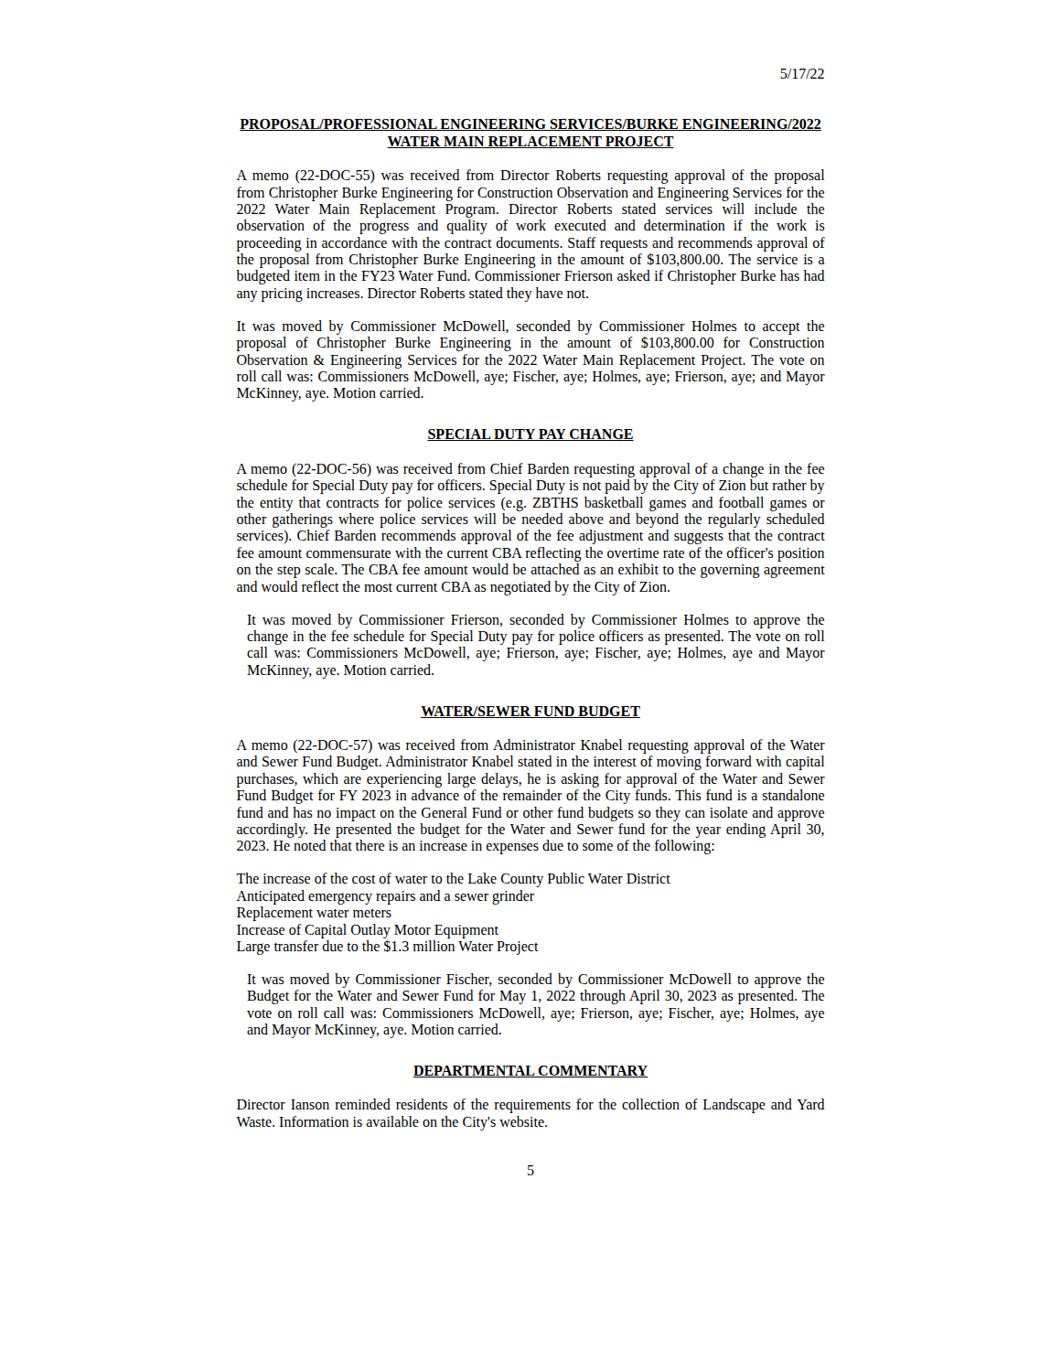5/17/22
PROPOSAL/PROFESSIONAL ENGINEERING SERVICES/BURKE ENGINEERING/2022 WATER MAIN REPLACEMENT PROJECT
A memo (22-DOC-55) was received from Director Roberts requesting approval of the proposal from Christopher Burke Engineering for Construction Observation and Engineering Services for the 2022 Water Main Replacement Program. Director Roberts stated services will include the observation of the progress and quality of work executed and determination if the work is proceeding in accordance with the contract documents. Staff requests and recommends approval of the proposal from Christopher Burke Engineering in the amount of $103,800.00. The service is a budgeted item in the FY23 Water Fund. Commissioner Frierson asked if Christopher Burke has had any pricing increases. Director Roberts stated they have not.
It was moved by Commissioner McDowell, seconded by Commissioner Holmes to accept the proposal of Christopher Burke Engineering in the amount of $103,800.00 for Construction Observation & Engineering Services for the 2022 Water Main Replacement Project. The vote on roll call was: Commissioners McDowell, aye; Fischer, aye; Holmes, aye; Frierson, aye; and Mayor McKinney, aye. Motion carried.
SPECIAL DUTY PAY CHANGE
A memo (22-DOC-56) was received from Chief Barden requesting approval of a change in the fee schedule for Special Duty pay for officers. Special Duty is not paid by the City of Zion but rather by the entity that contracts for police services (e.g. ZBTHS basketball games and football games or other gatherings where police services will be needed above and beyond the regularly scheduled services). Chief Barden recommends approval of the fee adjustment and suggests that the contract fee amount commensurate with the current CBA reflecting the overtime rate of the officer's position on the step scale. The CBA fee amount would be attached as an exhibit to the governing agreement and would reflect the most current CBA as negotiated by the City of Zion.
It was moved by Commissioner Frierson, seconded by Commissioner Holmes to approve the change in the fee schedule for Special Duty pay for police officers as presented. The vote on roll call was: Commissioners McDowell, aye; Frierson, aye; Fischer, aye; Holmes, aye and Mayor McKinney, aye. Motion carried.
WATER/SEWER FUND BUDGET
A memo (22-DOC-57) was received from Administrator Knabel requesting approval of the Water and Sewer Fund Budget. Administrator Knabel stated in the interest of moving forward with capital purchases, which are experiencing large delays, he is asking for approval of the Water and Sewer Fund Budget for FY 2023 in advance of the remainder of the City funds. This fund is a standalone fund and has no impact on the General Fund or other fund budgets so they can isolate and approve accordingly. He presented the budget for the Water and Sewer fund for the year ending April 30, 2023. He noted that there is an increase in expenses due to some of the following:
The increase of the cost of water to the Lake County Public Water District
Anticipated emergency repairs and a sewer grinder
Replacement water meters
Increase of Capital Outlay Motor Equipment
Large transfer due to the $1.3 million Water Project
It was moved by Commissioner Fischer, seconded by Commissioner McDowell to approve the Budget for the Water and Sewer Fund for May 1, 2022 through April 30, 2023 as presented. The vote on roll call was: Commissioners McDowell, aye; Frierson, aye; Fischer, aye; Holmes, aye and Mayor McKinney, aye. Motion carried.
DEPARTMENTAL COMMENTARY
Director Ianson reminded residents of the requirements for the collection of Landscape and Yard Waste. Information is available on the City's website.
5